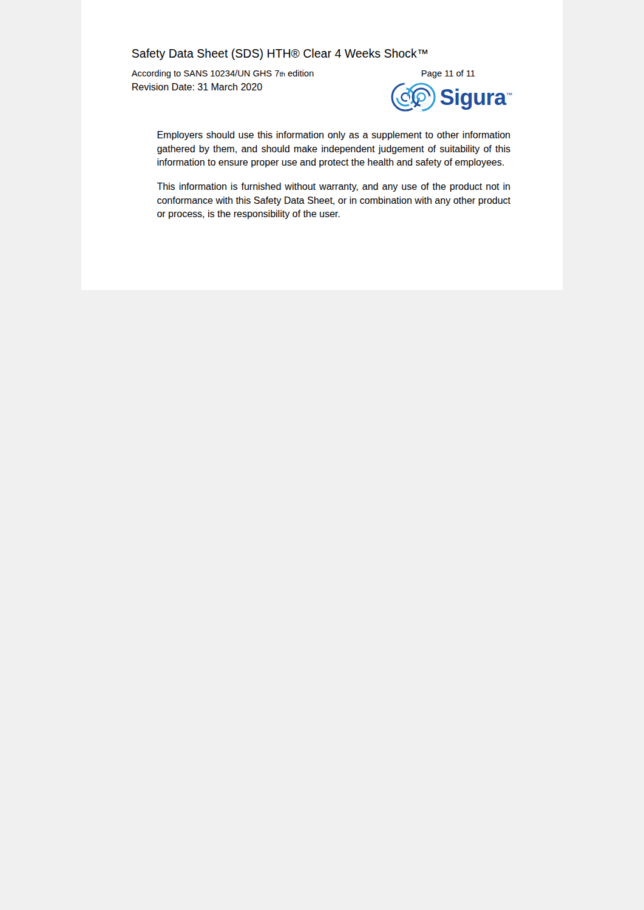Safety Data Sheet (SDS) HTH® Clear 4 Weeks Shock™
According to SANS 10234/UN GHS 7th edition
Revision Date: 31 March 2020
Page 11 of 11
Sigura™
Employers should use this information only as a supplement to other information gathered by them, and should make independent judgement of suitability of this information to ensure proper use and protect the health and safety of employees.
This information is furnished without warranty, and any use of the product not in conformance with this Safety Data Sheet, or in combination with any other product or process, is the responsibility of the user.